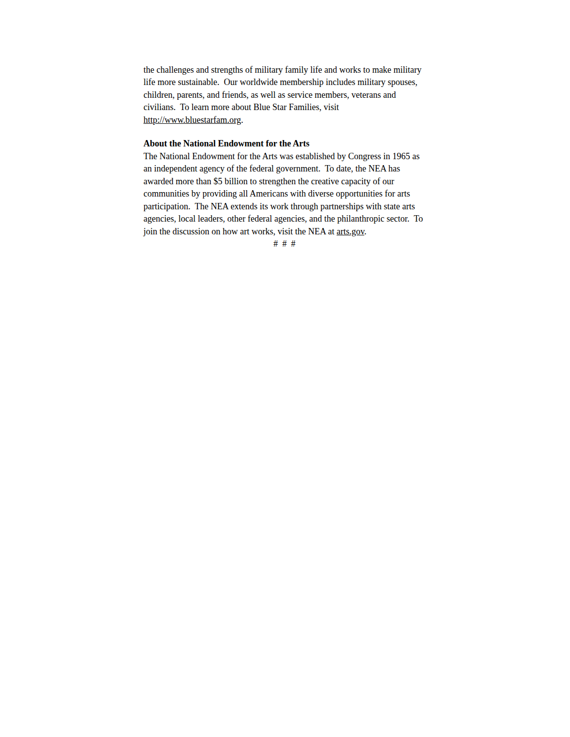the challenges and strengths of military family life and works to make military life more sustainable. Our worldwide membership includes military spouses, children, parents, and friends, as well as service members, veterans and civilians. To learn more about Blue Star Families, visit http://www.bluestarfam.org.
About the National Endowment for the Arts
The National Endowment for the Arts was established by Congress in 1965 as an independent agency of the federal government. To date, the NEA has awarded more than $5 billion to strengthen the creative capacity of our communities by providing all Americans with diverse opportunities for arts participation. The NEA extends its work through partnerships with state arts agencies, local leaders, other federal agencies, and the philanthropic sector. To join the discussion on how art works, visit the NEA at arts.gov.
# # #